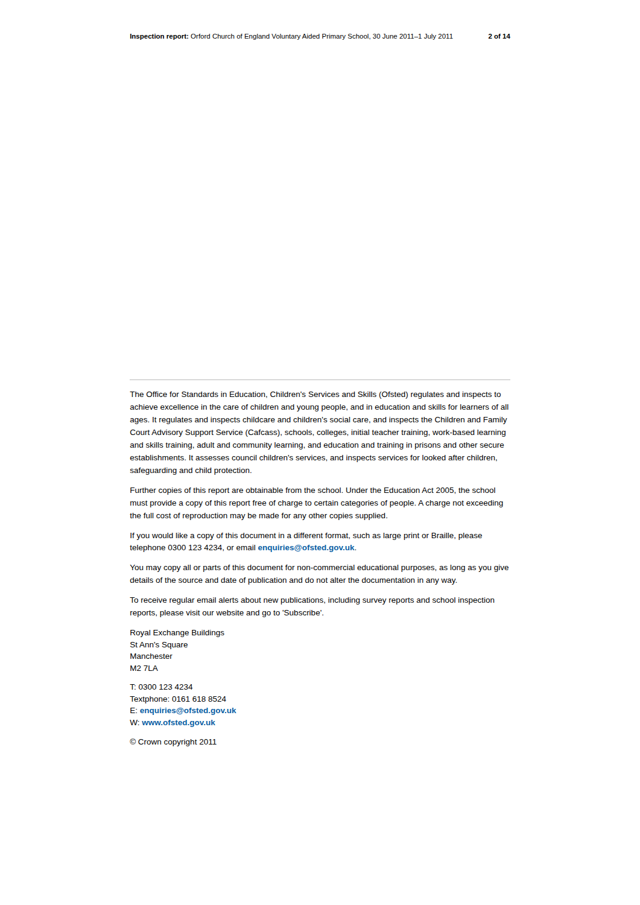Inspection report: Orford Church of England Voluntary Aided Primary School, 30 June 2011–1 July 2011
2 of 14
The Office for Standards in Education, Children's Services and Skills (Ofsted) regulates and inspects to achieve excellence in the care of children and young people, and in education and skills for learners of all ages. It regulates and inspects childcare and children's social care, and inspects the Children and Family Court Advisory Support Service (Cafcass), schools, colleges, initial teacher training, work-based learning and skills training, adult and community learning, and education and training in prisons and other secure establishments. It assesses council children's services, and inspects services for looked after children, safeguarding and child protection.
Further copies of this report are obtainable from the school. Under the Education Act 2005, the school must provide a copy of this report free of charge to certain categories of people. A charge not exceeding the full cost of reproduction may be made for any other copies supplied.
If you would like a copy of this document in a different format, such as large print or Braille, please telephone 0300 123 4234, or email enquiries@ofsted.gov.uk.
You may copy all or parts of this document for non-commercial educational purposes, as long as you give details of the source and date of publication and do not alter the documentation in any way.
To receive regular email alerts about new publications, including survey reports and school inspection reports, please visit our website and go to 'Subscribe'.
Royal Exchange Buildings
St Ann's Square
Manchester
M2 7LA
T: 0300 123 4234
Textphone: 0161 618 8524
E: enquiries@ofsted.gov.uk
W: www.ofsted.gov.uk
© Crown copyright 2011